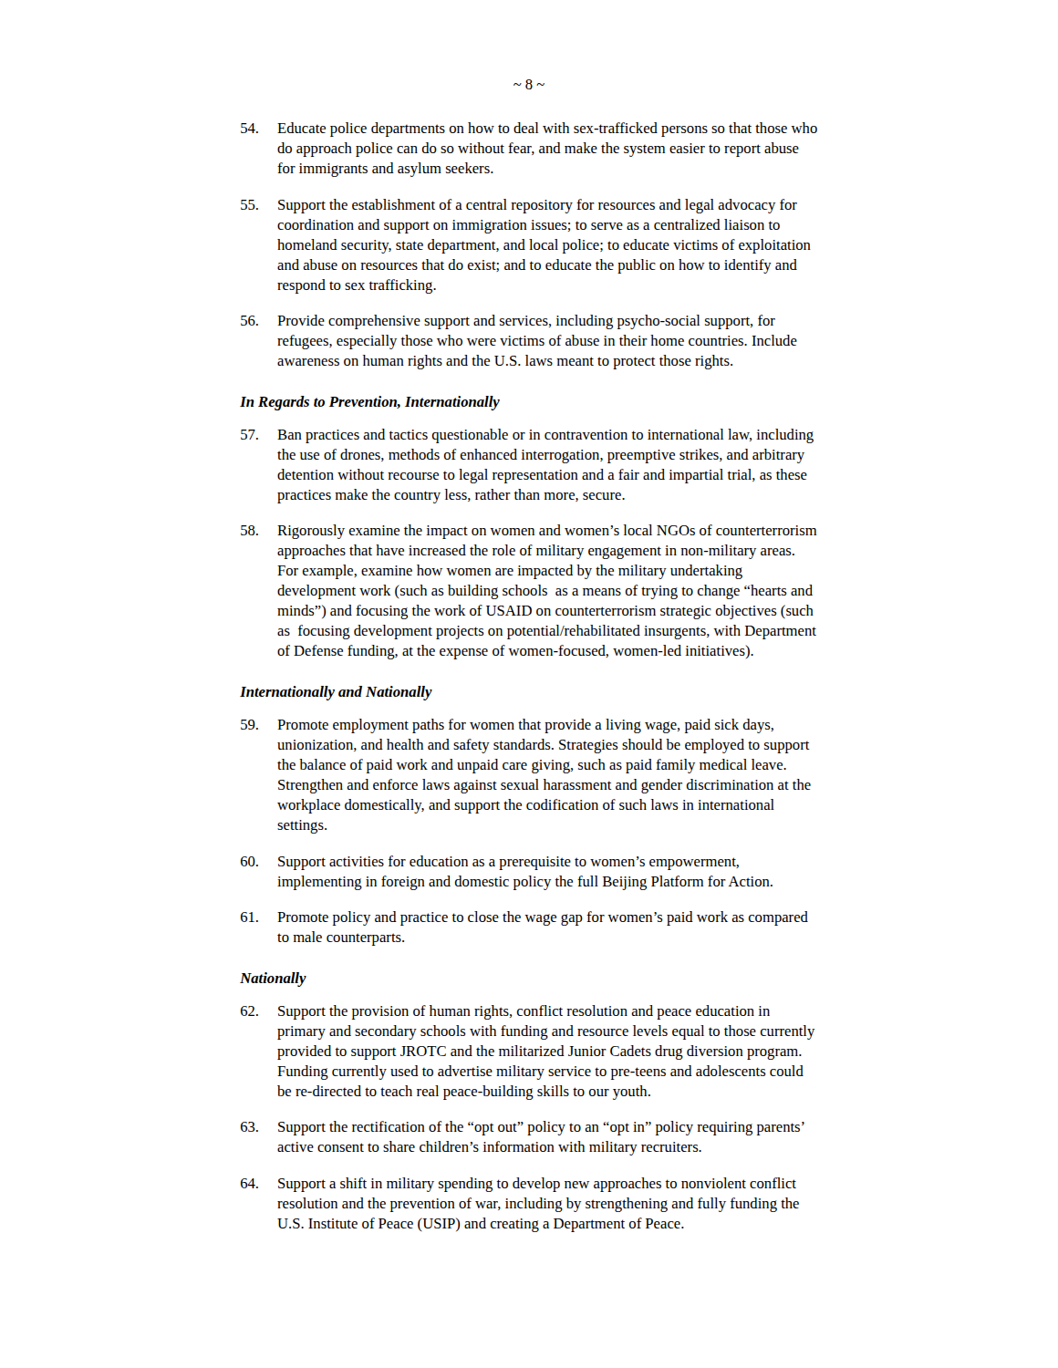~ 8 ~
54. Educate police departments on how to deal with sex-trafficked persons so that those who do approach police can do so without fear, and make the system easier to report abuse for immigrants and asylum seekers.
55. Support the establishment of a central repository for resources and legal advocacy for coordination and support on immigration issues; to serve as a centralized liaison to homeland security, state department, and local police; to educate victims of exploitation and abuse on resources that do exist; and to educate the public on how to identify and respond to sex trafficking.
56. Provide comprehensive support and services, including psycho-social support, for refugees, especially those who were victims of abuse in their home countries. Include awareness on human rights and the U.S. laws meant to protect those rights.
In Regards to Prevention, Internationally
57. Ban practices and tactics questionable or in contravention to international law, including the use of drones, methods of enhanced interrogation, preemptive strikes, and arbitrary detention without recourse to legal representation and a fair and impartial trial, as these practices make the country less, rather than more, secure.
58. Rigorously examine the impact on women and women’s local NGOs of counterterrorism approaches that have increased the role of military engagement in non-military areas. For example, examine how women are impacted by the military undertaking development work (such as building schools as a means of trying to change “hearts and minds”) and focusing the work of USAID on counterterrorism strategic objectives (such as focusing development projects on potential/rehabilitated insurgents, with Department of Defense funding, at the expense of women-focused, women-led initiatives).
Internationally and Nationally
59. Promote employment paths for women that provide a living wage, paid sick days, unionization, and health and safety standards. Strategies should be employed to support the balance of paid work and unpaid care giving, such as paid family medical leave. Strengthen and enforce laws against sexual harassment and gender discrimination at the workplace domestically, and support the codification of such laws in international settings.
60. Support activities for education as a prerequisite to women’s empowerment, implementing in foreign and domestic policy the full Beijing Platform for Action.
61. Promote policy and practice to close the wage gap for women’s paid work as compared to male counterparts.
Nationally
62. Support the provision of human rights, conflict resolution and peace education in primary and secondary schools with funding and resource levels equal to those currently provided to support JROTC and the militarized Junior Cadets drug diversion program. Funding currently used to advertise military service to pre-teens and adolescents could be re-directed to teach real peace-building skills to our youth.
63. Support the rectification of the “opt out” policy to an “opt in” policy requiring parents’ active consent to share children’s information with military recruiters.
64. Support a shift in military spending to develop new approaches to nonviolent conflict resolution and the prevention of war, including by strengthening and fully funding the U.S. Institute of Peace (USIP) and creating a Department of Peace.